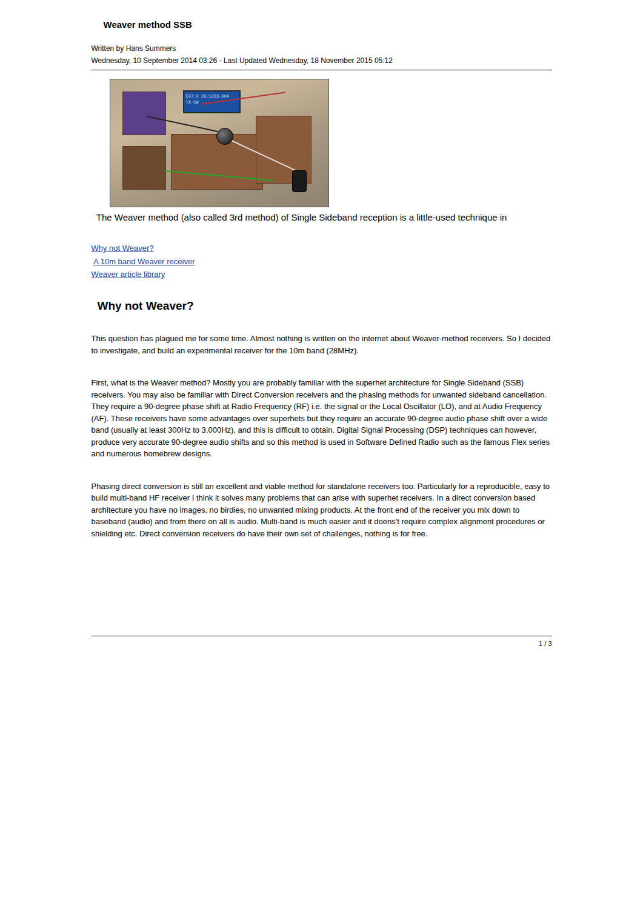Weaver method SSB
Written by Hans Summers
Wednesday, 10 September 2014 03:26 - Last Updated Wednesday, 18 November 2015 05:12
E07.0 28.1233.004
TX CW
The Weaver method (also called 3rd method) of Single Sideband reception is a little-used technique in
Why not Weaver?
A 10m band Weaver receiver
Weaver article library
Why not Weaver?
This question has plagued me for some time. Almost nothing is written on the internet about Weaver-method receivers. So I decided to investigate, and build an experimental receiver for the 10m band (28MHz).
First, what is the Weaver method? Mostly you are probably familiar with the superhet architecture for Single Sideband (SSB) receivers. You may also be familiar with Direct Conversion receivers and the phasing methods for unwanted sideband cancellation. They require a 90-degree phase shift at Radio Frequency (RF) i.e. the signal or the Local Oscillator (LO), and at Audio Frequency (AF). These receivers have some advantages over superhets but they require an accurate 90-degree audio phase shift over a wide band (usually at least 300Hz to 3,000Hz), and this is difficult to obtain. Digital Signal Processing (DSP) techniques can however, produce very accurate 90-degree audio shifts and so this method is used in Software Defined Radio such as the famous Flex series and numerous homebrew designs.
Phasing direct conversion is still an excellent and viable method for standalone receivers too. Particularly for a reproducible, easy to build multi-band HF receiver I think it solves many problems that can arise with superhet receivers. In a direct conversion based architecture you have no images, no birdies, no unwanted mixing products. At the front end of the receiver you mix down to baseband (audio) and from there on all is audio. Multi-band is much easier and it doens't require complex alignment procedures or shielding etc. Direct conversion receivers do have their own set of challenges, nothing is for free.
1 / 3